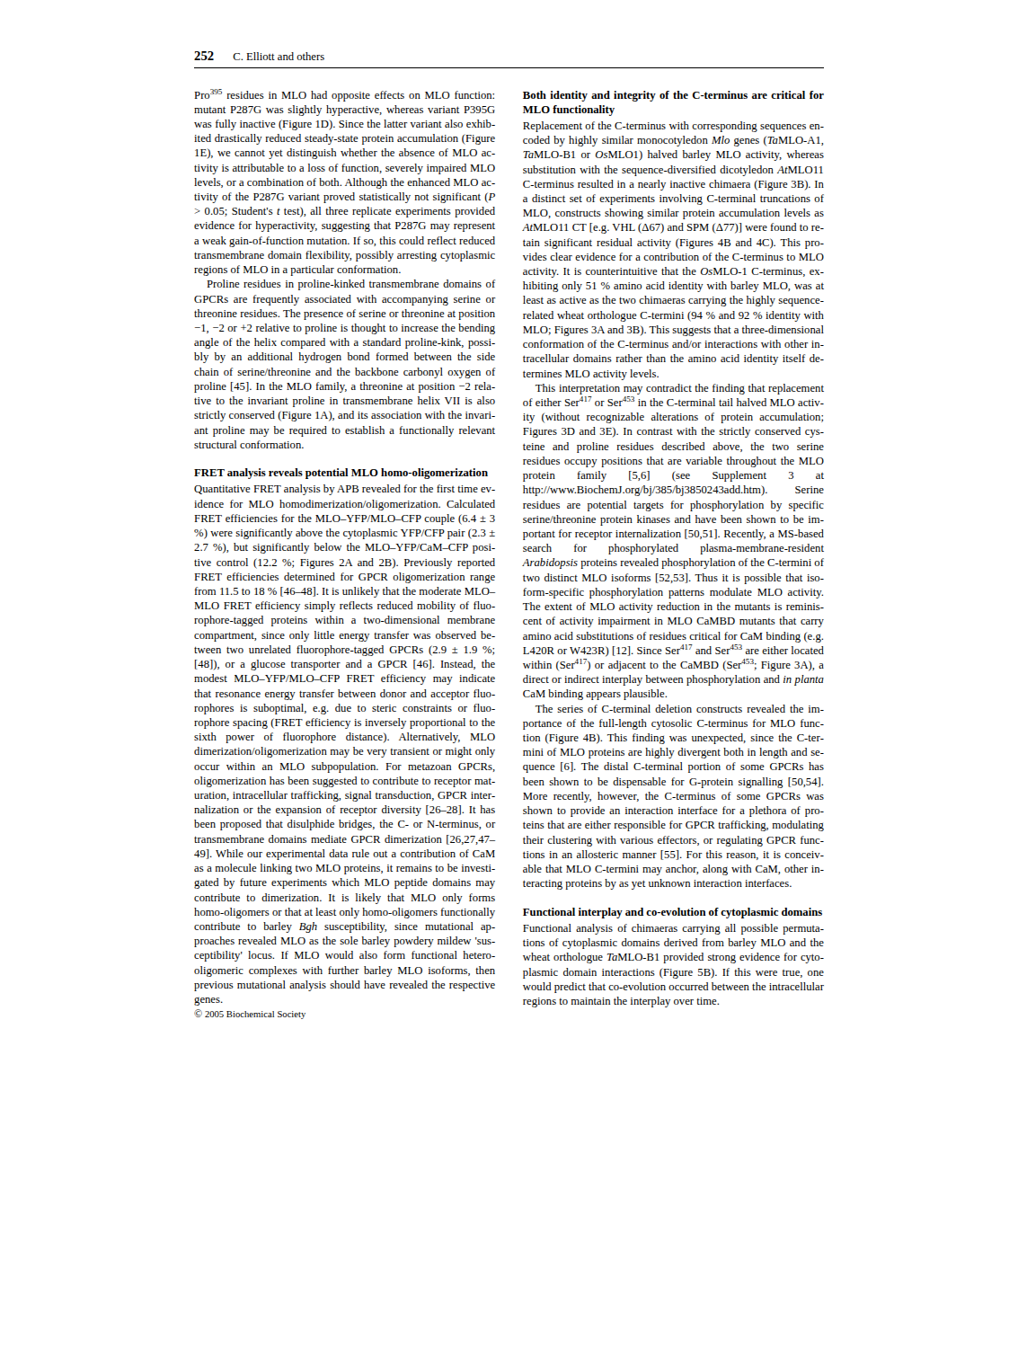252 C. Elliott and others
Pro395 residues in MLO had opposite effects on MLO function: mutant P287G was slightly hyperactive, whereas variant P395G was fully inactive (Figure 1D). Since the latter variant also exhibited drastically reduced steady-state protein accumulation (Figure 1E), we cannot yet distinguish whether the absence of MLO activity is attributable to a loss of function, severely impaired MLO levels, or a combination of both. Although the enhanced MLO activity of the P287G variant proved statistically not significant (P > 0.05; Student's t test), all three replicate experiments provided evidence for hyperactivity, suggesting that P287G may represent a weak gain-of-function mutation. If so, this could reflect reduced transmembrane domain flexibility, possibly arresting cytoplasmic regions of MLO in a particular conformation.
Proline residues in proline-kinked transmembrane domains of GPCRs are frequently associated with accompanying serine or threonine residues. The presence of serine or threonine at position −1, −2 or +2 relative to proline is thought to increase the bending angle of the helix compared with a standard proline-kink, possibly by an additional hydrogen bond formed between the side chain of serine/threonine and the backbone carbonyl oxygen of proline [45]. In the MLO family, a threonine at position −2 relative to the invariant proline in transmembrane helix VII is also strictly conserved (Figure 1A), and its association with the invariant proline may be required to establish a functionally relevant structural conformation.
FRET analysis reveals potential MLO homo-oligomerization
Quantitative FRET analysis by APB revealed for the first time evidence for MLO homodimerization/oligomerization. Calculated FRET efficiencies for the MLO–YFP/MLO–CFP couple (6.4 ± 3 %) were significantly above the cytoplasmic YFP/CFP pair (2.3 ± 2.7 %), but significantly below the MLO–YFP/CaM–CFP positive control (12.2 %; Figures 2A and 2B). Previously reported FRET efficiencies determined for GPCR oligomerization range from 11.5 to 18 % [46–48]. It is unlikely that the moderate MLO–MLO FRET efficiency simply reflects reduced mobility of fluorophore-tagged proteins within a two-dimensional membrane compartment, since only little energy transfer was observed between two unrelated fluorophore-tagged GPCRs (2.9 ± 1.9 %; [48]), or a glucose transporter and a GPCR [46]. Instead, the modest MLO–YFP/MLO–CFP FRET efficiency may indicate that resonance energy transfer between donor and acceptor fluorophores is suboptimal, e.g. due to steric constraints or fluorophore spacing (FRET efficiency is inversely proportional to the sixth power of fluorophore distance). Alternatively, MLO dimerization/oligomerization may be very transient or might only occur within an MLO subpopulation. For metazoan GPCRs, oligomerization has been suggested to contribute to receptor maturation, intracellular trafficking, signal transduction, GPCR internalization or the expansion of receptor diversity [26–28]. It has been proposed that disulphide bridges, the C- or N-terminus, or transmembrane domains mediate GPCR dimerization [26,27,47–49]. While our experimental data rule out a contribution of CaM as a molecule linking two MLO proteins, it remains to be investigated by future experiments which MLO peptide domains may contribute to dimerization. It is likely that MLO only forms homo-oligomers or that at least only homo-oligomers functionally contribute to barley Bgh susceptibility, since mutational approaches revealed MLO as the sole barley powdery mildew 'susceptibility' locus. If MLO would also form functional hetero-oligomeric complexes with further barley MLO isoforms, then previous mutational analysis should have revealed the respective genes.
Both identity and integrity of the C-terminus are critical for MLO functionality
Replacement of the C-terminus with corresponding sequences encoded by highly similar monocotyledon Mlo genes (Ta MLO-A1, Ta MLO-B1 or Os MLO1) halved barley MLO activity, whereas substitution with the sequence-diversified dicotyledon At MLO11 C-terminus resulted in a nearly inactive chimaera (Figure 3B). In a distinct set of experiments involving C-terminal truncations of MLO, constructs showing similar protein accumulation levels as At MLO11 CT [e.g. VHL (Δ67) and SPM (Δ77)] were found to retain significant residual activity (Figures 4B and 4C). This provides clear evidence for a contribution of the C-terminus to MLO activity. It is counterintuitive that the Os MLO-1 C-terminus, exhibiting only 51 % amino acid identity with barley MLO, was at least as active as the two chimaeras carrying the highly sequence-related wheat orthologue C-termini (94 % and 92 % identity with MLO; Figures 3A and 3B). This suggests that a three-dimensional conformation of the C-terminus and/or interactions with other intracellular domains rather than the amino acid identity itself determines MLO activity levels.
This interpretation may contradict the finding that replacement of either Ser417 or Ser453 in the C-terminal tail halved MLO activity (without recognizable alterations of protein accumulation; Figures 3D and 3E). In contrast with the strictly conserved cysteine and proline residues described above, the two serine residues occupy positions that are variable throughout the MLO protein family [5,6] (see Supplement 3 at http://www.BiochemJ.org/bj/385/bj3850243add.htm). Serine residues are potential targets for phosphorylation by specific serine/threonine protein kinases and have been shown to be important for receptor internalization [50,51]. Recently, a MS-based search for phosphorylated plasma-membrane-resident Arabidopsis proteins revealed phosphorylation of the C-termini of two distinct MLO isoforms [52,53]. Thus it is possible that isoform-specific phosphorylation patterns modulate MLO activity. The extent of MLO activity reduction in the mutants is reminiscent of activity impairment in MLO CaMBD mutants that carry amino acid substitutions of residues critical for CaM binding (e.g. L420R or W423R) [12]. Since Ser417 and Ser453 are either located within (Ser417) or adjacent to the CaMBD (Ser453; Figure 3A), a direct or indirect interplay between phosphorylation and in planta CaM binding appears plausible.
The series of C-terminal deletion constructs revealed the importance of the full-length cytosolic C-terminus for MLO function (Figure 4B). This finding was unexpected, since the C-termini of MLO proteins are highly divergent both in length and sequence [6]. The distal C-terminal portion of some GPCRs has been shown to be dispensable for G-protein signalling [50,54]. More recently, however, the C-terminus of some GPCRs was shown to provide an interaction interface for a plethora of proteins that are either responsible for GPCR trafficking, modulating their clustering with various effectors, or regulating GPCR functions in an allosteric manner [55]. For this reason, it is conceivable that MLO C-termini may anchor, along with CaM, other interacting proteins by as yet unknown interaction interfaces.
Functional interplay and co-evolution of cytoplasmic domains
Functional analysis of chimaeras carrying all possible permutations of cytoplasmic domains derived from barley MLO and the wheat orthologue Ta MLO-B1 provided strong evidence for cytoplasmic domain interactions (Figure 5B). If this were true, one would predict that co-evolution occurred between the intracellular regions to maintain the interplay over time.
© 2005 Biochemical Society